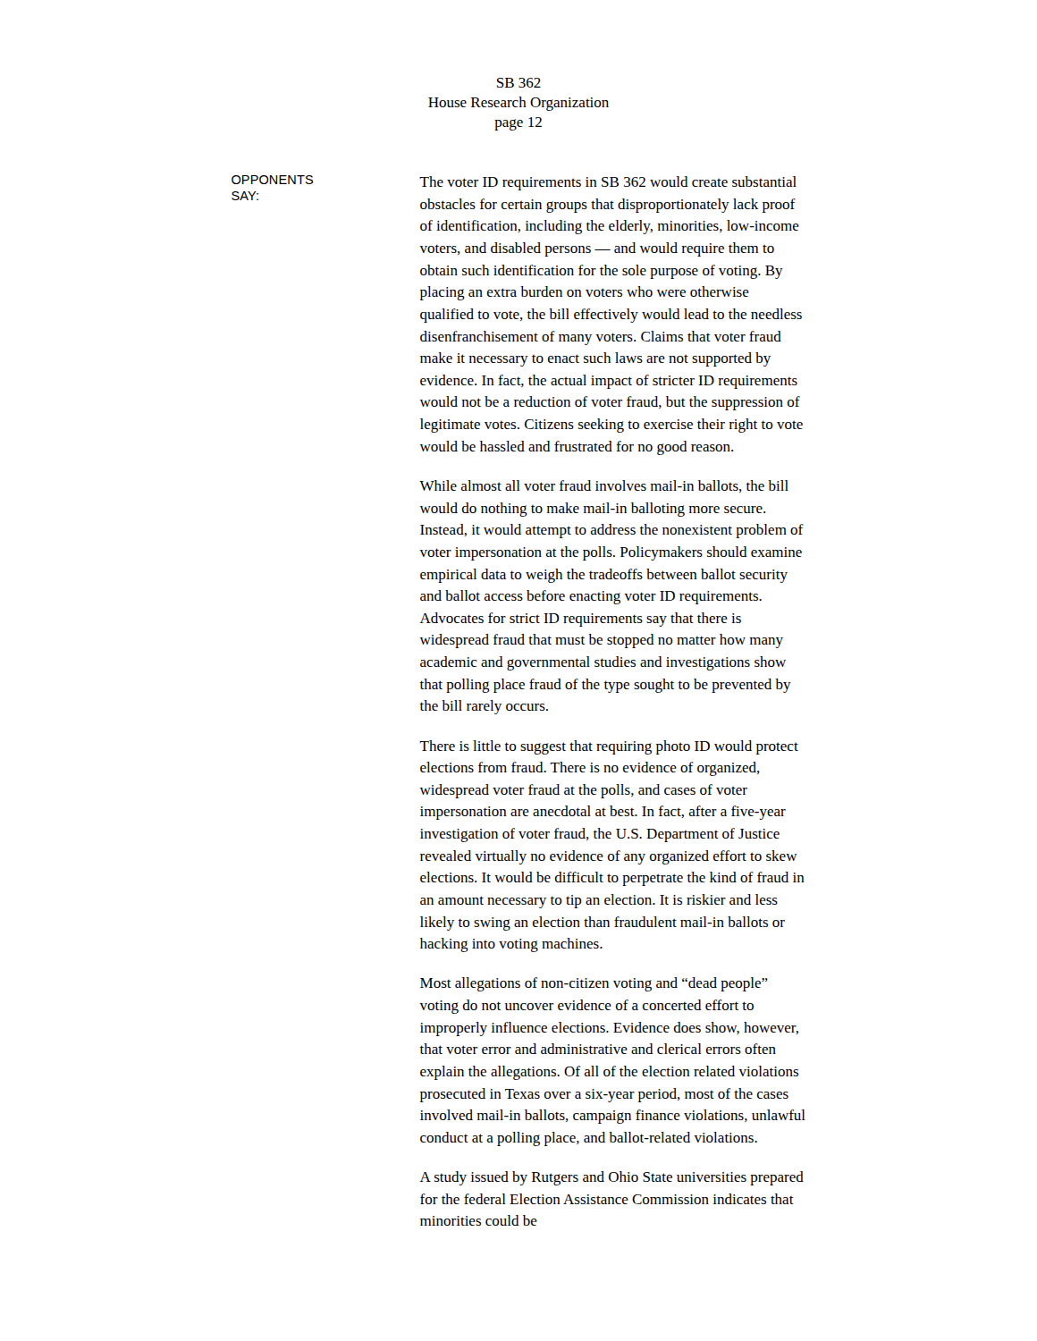SB 362
House Research Organization
page 12
OPPONENTS
SAY:
The voter ID requirements in SB 362 would create substantial obstacles for certain groups that disproportionately lack proof of identification, including the elderly, minorities, low-income voters, and disabled persons — and would require them to obtain such identification for the sole purpose of voting. By placing an extra burden on voters who were otherwise qualified to vote, the bill effectively would lead to the needless disenfranchisement of many voters. Claims that voter fraud make it necessary to enact such laws are not supported by evidence. In fact, the actual impact of stricter ID requirements would not be a reduction of voter fraud, but the suppression of legitimate votes. Citizens seeking to exercise their right to vote would be hassled and frustrated for no good reason.
While almost all voter fraud involves mail-in ballots, the bill would do nothing to make mail-in balloting more secure. Instead, it would attempt to address the nonexistent problem of voter impersonation at the polls. Policymakers should examine empirical data to weigh the tradeoffs between ballot security and ballot access before enacting voter ID requirements. Advocates for strict ID requirements say that there is widespread fraud that must be stopped no matter how many academic and governmental studies and investigations show that polling place fraud of the type sought to be prevented by the bill rarely occurs.
There is little to suggest that requiring photo ID would protect elections from fraud. There is no evidence of organized, widespread voter fraud at the polls, and cases of voter impersonation are anecdotal at best. In fact, after a five-year investigation of voter fraud, the U.S. Department of Justice revealed virtually no evidence of any organized effort to skew elections. It would be difficult to perpetrate the kind of fraud in an amount necessary to tip an election. It is riskier and less likely to swing an election than fraudulent mail-in ballots or hacking into voting machines.
Most allegations of non-citizen voting and “dead people” voting do not uncover evidence of a concerted effort to improperly influence elections. Evidence does show, however, that voter error and administrative and clerical errors often explain the allegations. Of all of the election related violations prosecuted in Texas over a six-year period, most of the cases involved mail-in ballots, campaign finance violations, unlawful conduct at a polling place, and ballot-related violations.
A study issued by Rutgers and Ohio State universities prepared for the federal Election Assistance Commission indicates that minorities could be